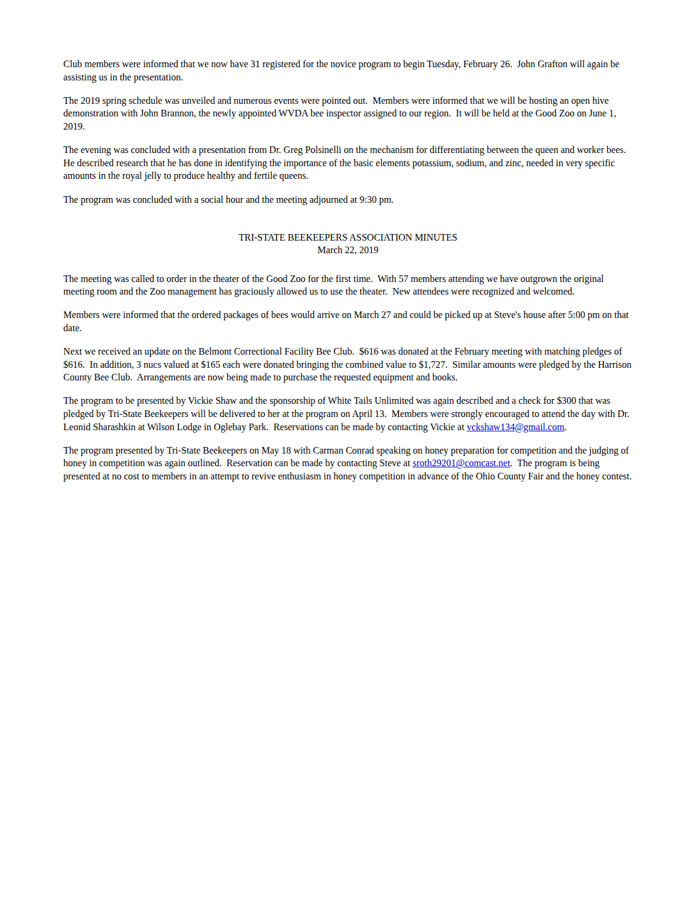Club members were informed that we now have 31 registered for the novice program to begin Tuesday, February 26. John Grafton will again be assisting us in the presentation.
The 2019 spring schedule was unveiled and numerous events were pointed out. Members were informed that we will be hosting an open hive demonstration with John Brannon, the newly appointed WVDA bee inspector assigned to our region. It will be held at the Good Zoo on June 1, 2019.
The evening was concluded with a presentation from Dr. Greg Polsinelli on the mechanism for differentiating between the queen and worker bees. He described research that he has done in identifying the importance of the basic elements potassium, sodium, and zinc, needed in very specific amounts in the royal jelly to produce healthy and fertile queens.
The program was concluded with a social hour and the meeting adjourned at 9:30 pm.
TRI-STATE BEEKEEPERS ASSOCIATION MINUTES
March 22, 2019
The meeting was called to order in the theater of the Good Zoo for the first time. With 57 members attending we have outgrown the original meeting room and the Zoo management has graciously allowed us to use the theater. New attendees were recognized and welcomed.
Members were informed that the ordered packages of bees would arrive on March 27 and could be picked up at Steve's house after 5:00 pm on that date.
Next we received an update on the Belmont Correctional Facility Bee Club. $616 was donated at the February meeting with matching pledges of $616. In addition, 3 nucs valued at $165 each were donated bringing the combined value to $1,727. Similar amounts were pledged by the Harrison County Bee Club. Arrangements are now being made to purchase the requested equipment and books.
The program to be presented by Vickie Shaw and the sponsorship of White Tails Unlimited was again described and a check for $300 that was pledged by Tri-State Beekeepers will be delivered to her at the program on April 13. Members were strongly encouraged to attend the day with Dr. Leonid Sharashkin at Wilson Lodge in Oglebay Park. Reservations can be made by contacting Vickie at vckshaw134@gmail.com.
The program presented by Tri-State Beekeepers on May 18 with Carman Conrad speaking on honey preparation for competition and the judging of honey in competition was again outlined. Reservation can be made by contacting Steve at sroth29201@comcast.net. The program is being presented at no cost to members in an attempt to revive enthusiasm in honey competition in advance of the Ohio County Fair and the honey contest.